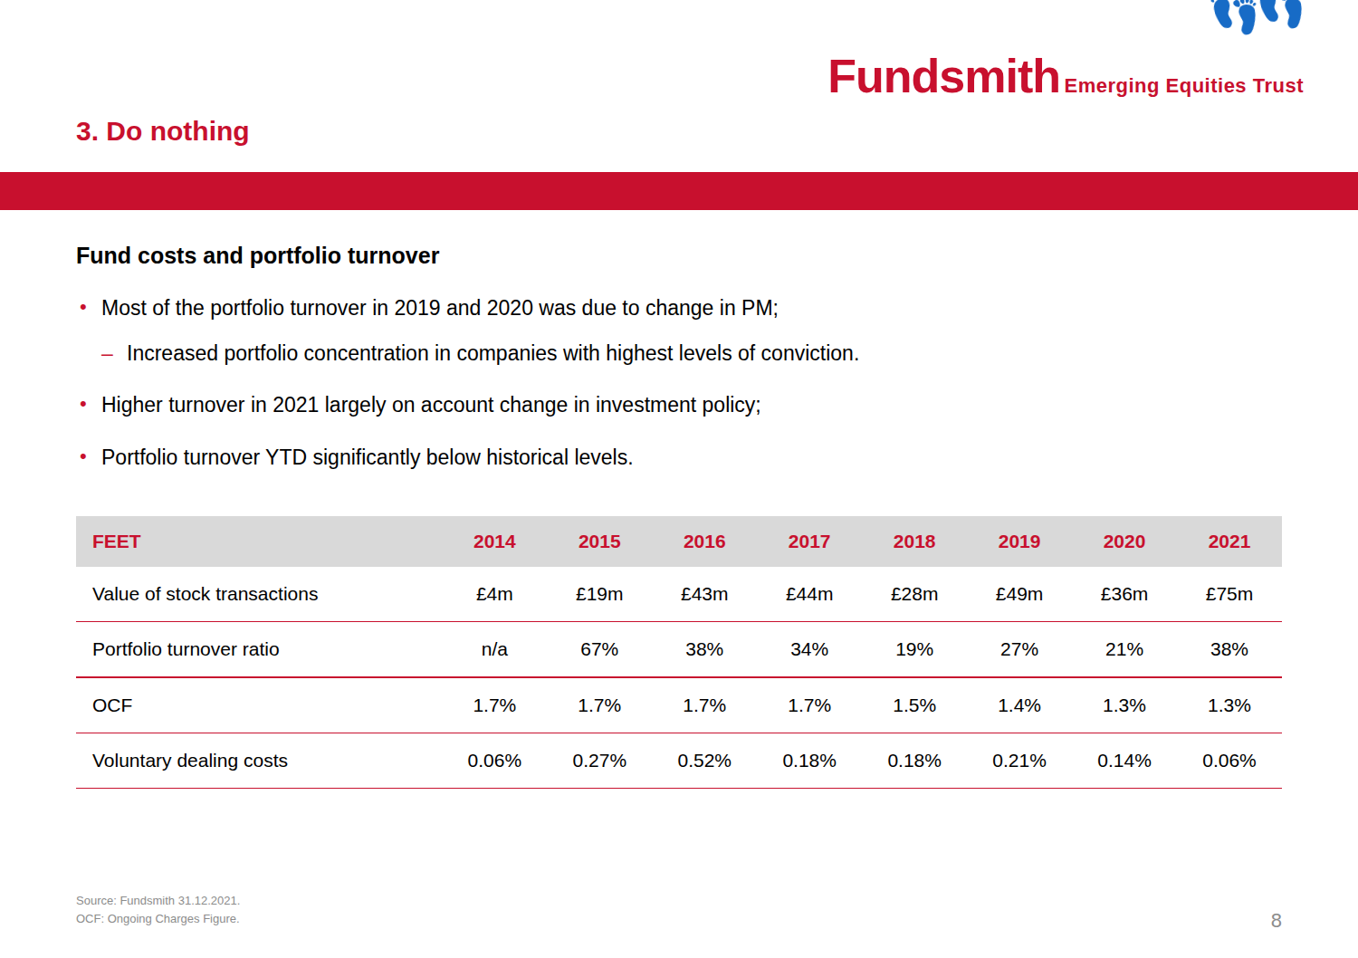👣👣 Fundsmith Emerging Equities Trust
3. Do nothing
Fund costs and portfolio turnover
Most of the portfolio turnover in 2019 and 2020 was due to change in PM;
Increased portfolio concentration in companies with highest levels of conviction.
Higher turnover in 2021 largely on account change in investment policy;
Portfolio turnover YTD significantly below historical levels.
| FEET | 2014 | 2015 | 2016 | 2017 | 2018 | 2019 | 2020 | 2021 |
| --- | --- | --- | --- | --- | --- | --- | --- | --- |
| Value of stock transactions | £4m | £19m | £43m | £44m | £28m | £49m | £36m | £75m |
| Portfolio turnover ratio | n/a | 67% | 38% | 34% | 19% | 27% | 21% | 38% |
| OCF | 1.7% | 1.7% | 1.7% | 1.7% | 1.5% | 1.4% | 1.3% | 1.3% |
| Voluntary dealing costs | 0.06% | 0.27% | 0.52% | 0.18% | 0.18% | 0.21% | 0.14% | 0.06% |
Source: Fundsmith 31.12.2021.
OCF: Ongoing Charges Figure.
8